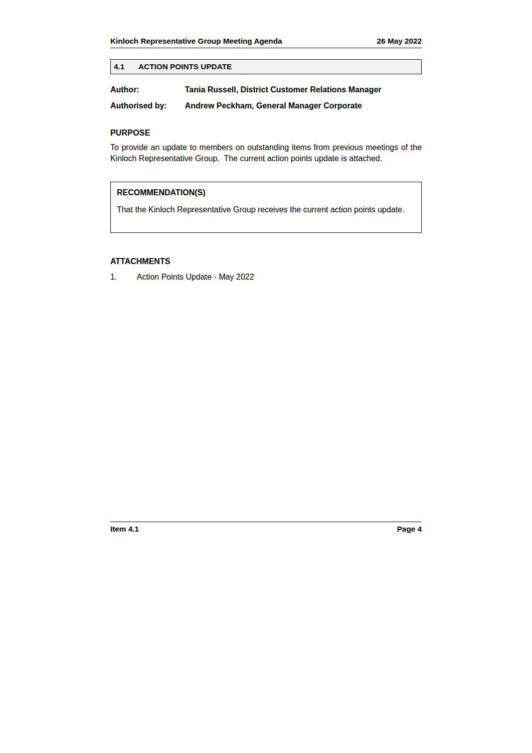Kinloch Representative Group Meeting Agenda
26 May 2022
4.1
ACTION POINTS UPDATE
Author:
Tania Russell, District Customer Relations Manager
Authorised by:
Andrew Peckham, General Manager Corporate
PURPOSE
To provide an update to members on outstanding items from previous meetings of the Kinloch Representative Group. The current action points update is attached.
RECOMMENDATION(S)
That the Kinloch Representative Group receives the current action points update.
ATTACHMENTS
1.
Action Points Update - May 2022
Item 4.1
Page 4